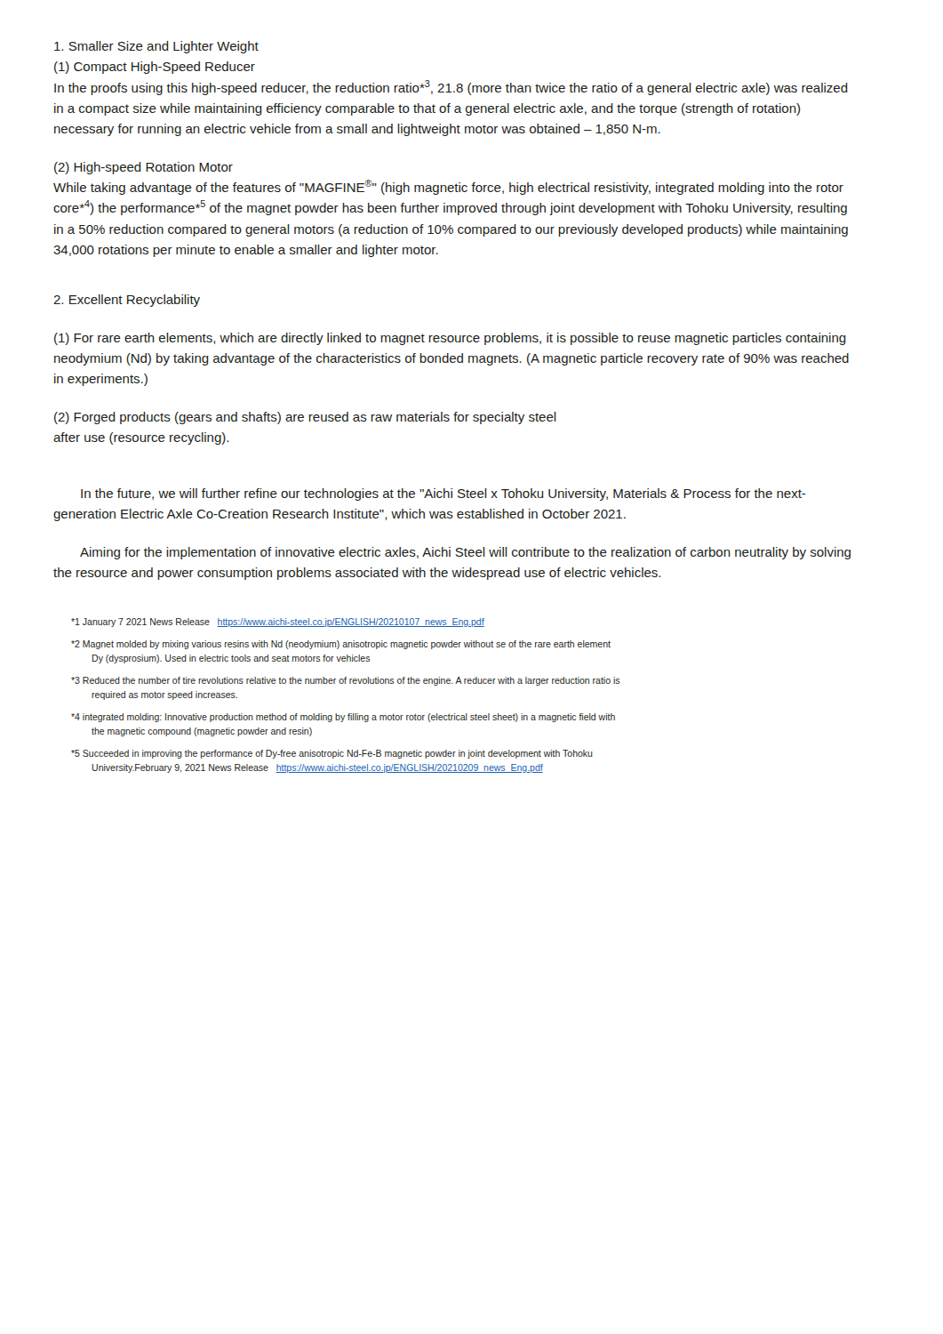1. Smaller Size and Lighter Weight
(1) Compact High-Speed Reducer
In the proofs using this high-speed reducer, the reduction ratio*3, 21.8 (more than twice the ratio of a general electric axle) was realized in a compact size while maintaining efficiency comparable to that of a general electric axle, and the torque (strength of rotation) necessary for running an electric vehicle from a small and lightweight motor was obtained – 1,850 N-m.
(2) High-speed Rotation Motor
While taking advantage of the features of "MAGFINE®" (high magnetic force, high electrical resistivity, integrated molding into the rotor core*4) the performance*5 of the magnet powder has been further improved through joint development with Tohoku University, resulting in a 50% reduction compared to general motors (a reduction of 10% compared to our previously developed products) while maintaining 34,000 rotations per minute to enable a smaller and lighter motor.
2. Excellent Recyclability
(1) For rare earth elements, which are directly linked to magnet resource problems, it is possible to reuse magnetic particles containing neodymium (Nd) by taking advantage of the characteristics of bonded magnets. (A magnetic particle recovery rate of 90% was reached in experiments.)
(2) Forged products (gears and shafts) are reused as raw materials for specialty steel
after use (resource recycling).
In the future, we will further refine our technologies at the "Aichi Steel x Tohoku University, Materials & Process for the next-generation Electric Axle Co-Creation Research Institute", which was established in October 2021.
Aiming for the implementation of innovative electric axles, Aichi Steel will contribute to the realization of carbon neutrality by solving the resource and power consumption problems associated with the widespread use of electric vehicles.
*1 January 7 2021 News Release https://www.aichi-steel.co.jp/ENGLISH/20210107_news_Eng.pdf
*2 Magnet molded by mixing various resins with Nd (neodymium) anisotropic magnetic powder without se of the rare earth elementDy (dysprosium). Used in electric tools and seat motors for vehicles
*3 Reduced the number of tire revolutions relative to the number of revolutions of the engine. A reducer with a larger reduction ratio isrequired as motor speed increases.
*4 integrated molding: Innovative production method of molding by filling a motor rotor (electrical steel sheet) in a magnetic field withthe magnetic compound (magnetic powder and resin)
*5 Succeeded in improving the performance of Dy-free anisotropic Nd-Fe-B magnetic powder in joint development with TohokuUniversity.February 9, 2021 News Release https://www.aichi-steel.co.jp/ENGLISH/20210209_news_Eng.pdf